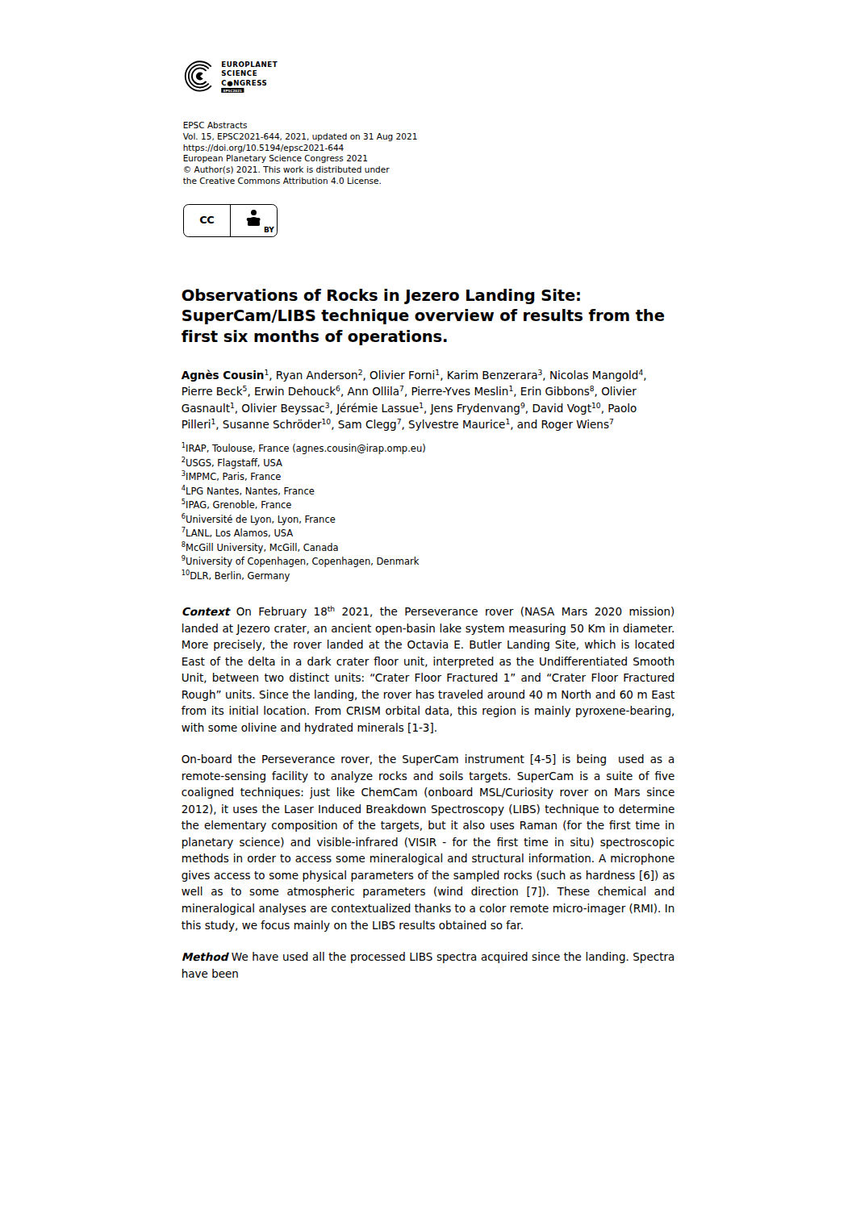Europlanet Science Congress EPSC2021 EUROPLANET SCIENCE C●NGRESS EPSC2021
EPSC Abstracts
Vol. 15, EPSC2021-644, 2021, updated on 31 Aug 2021
https://doi.org/10.5194/epsc2021-644
European Planetary Science Congress 2021
© Author(s) 2021. This work is distributed under
the Creative Commons Attribution 4.0 License.
CC
BY
Observations of Rocks in Jezero Landing Site: SuperCam/LIBS technique overview of results from the first six months of operations.
Agnès Cousin1, Ryan Anderson2, Olivier Forni1, Karim Benzerara3, Nicolas Mangold4, Pierre Beck5, Erwin Dehouck6, Ann Ollila7, Pierre-Yves Meslin1, Erin Gibbons8, Olivier Gasnault1, Olivier Beyssac3, Jérémie Lassue1, Jens Frydenvang9, David Vogt10, Paolo Pilleri1, Susanne Schröder10, Sam Clegg7, Sylvestre Maurice1, and Roger Wiens7
1 IRAP, Toulouse, France (agnes.cousin@irap.omp.eu)
2 USGS, Flagstaff, USA
3 IMPMC, Paris, France
4 LPG Nantes, Nantes, France
5 IPAG, Grenoble, France
6 Université de Lyon, Lyon, France
7 LANL, Los Alamos, USA
8 McGill University, McGill, Canada
9 University of Copenhagen, Copenhagen, Denmark
10 DLR, Berlin, Germany
Context On February 18th 2021, the Perseverance rover (NASA Mars 2020 mission) landed at Jezero crater, an ancient open-basin lake system measuring 50 Km in diameter. More precisely, the rover landed at the Octavia E. Butler Landing Site, which is located East of the delta in a dark crater floor unit, interpreted as the Undifferentiated Smooth Unit, between two distinct units: “Crater Floor Fractured 1” and “Crater Floor Fractured Rough” units. Since the landing, the rover has traveled around 40 m North and 60 m East from its initial location. From CRISM orbital data, this region is mainly pyroxene-bearing, with some olivine and hydrated minerals [1-3].
On-board the Perseverance rover, the SuperCam instrument [4-5] is being used as a remote-sensing facility to analyze rocks and soils targets. SuperCam is a suite of five coaligned techniques: just like ChemCam (onboard MSL/Curiosity rover on Mars since 2012), it uses the Laser Induced Breakdown Spectroscopy (LIBS) technique to determine the elementary composition of the targets, but it also uses Raman (for the first time in planetary science) and visible-infrared (VISIR - for the first time in situ) spectroscopic methods in order to access some mineralogical and structural information. A microphone gives access to some physical parameters of the sampled rocks (such as hardness [6]) as well as to some atmospheric parameters (wind direction [7]). These chemical and mineralogical analyses are contextualized thanks to a color remote micro-imager (RMI). In this study, we focus mainly on the LIBS results obtained so far.
Method We have used all the processed LIBS spectra acquired since the landing. Spectra have been